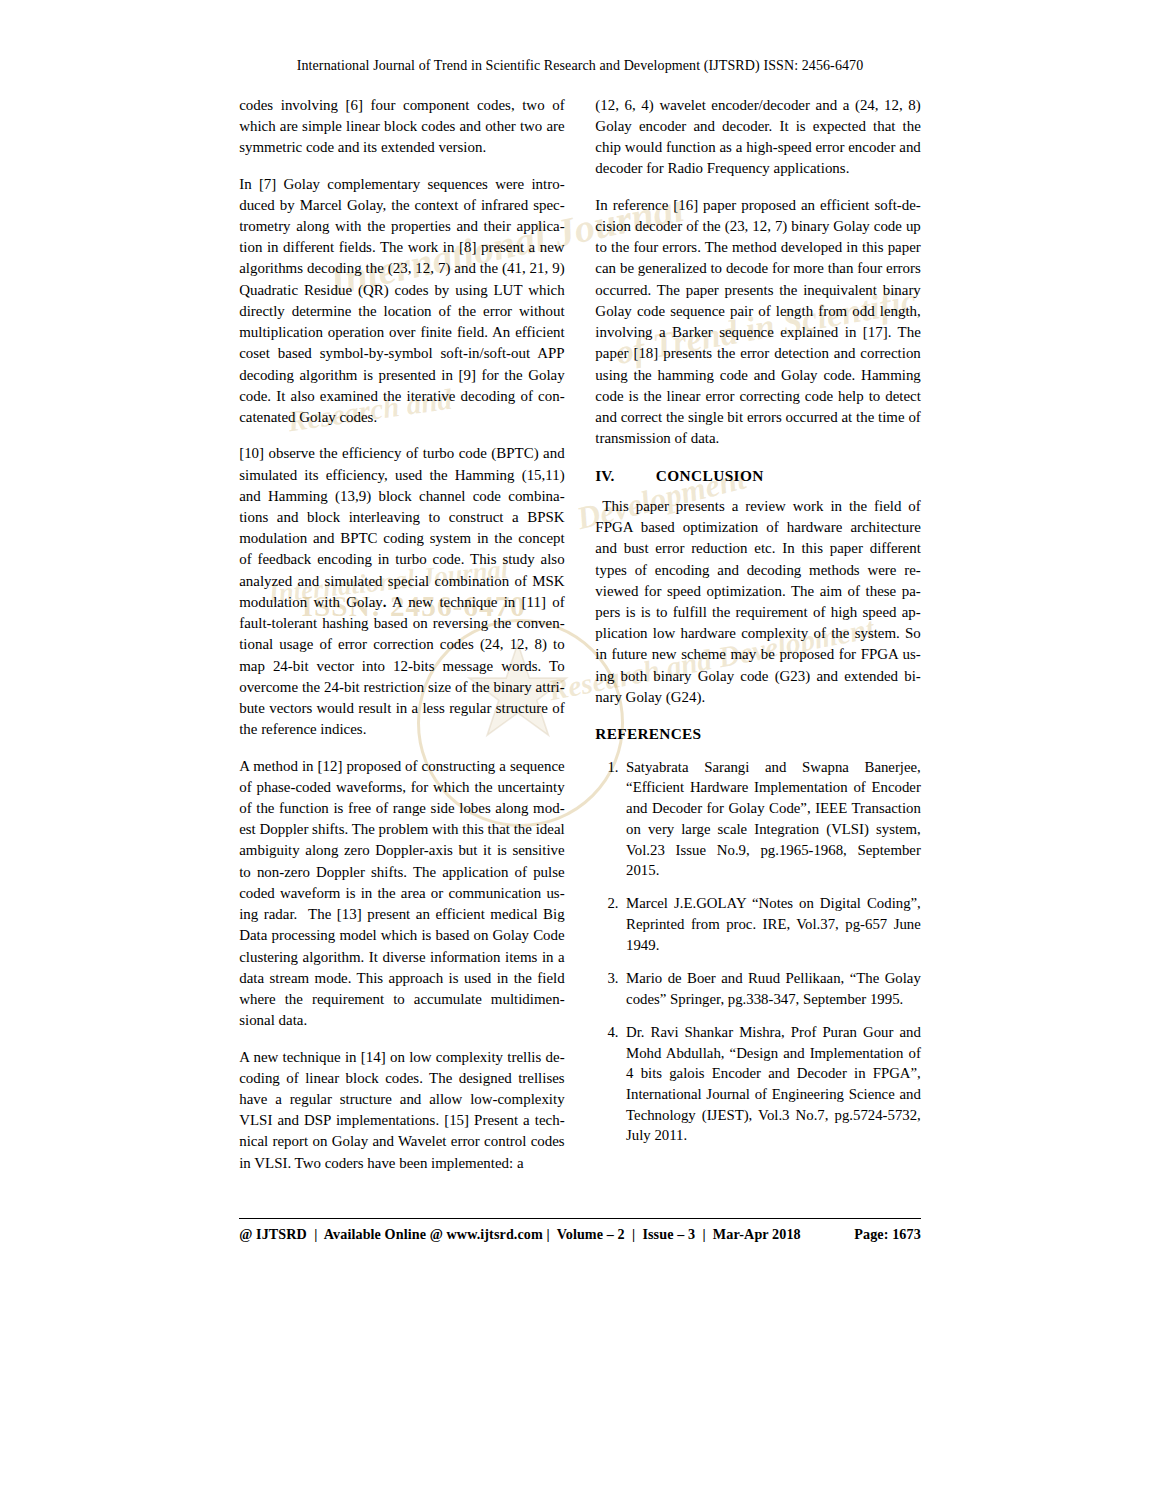International Journal of Trend in Scientific Research and Development (IJTSRD) ISSN: 2456-6470
International Journal
of Trend in Scientific
Research and
Development
International Journal
Research and Development
ISSN: 2456-6470
codes involving [6] four component codes, two of which are simple linear block codes and other two are symmetric code and its extended version.
In [7] Golay complementary sequences were introduced by Marcel Golay, the context of infrared spectrometry along with the properties and their application in different fields. The work in [8] present a new algorithms decoding the (23, 12, 7) and the (41, 21, 9) Quadratic Residue (QR) codes by using LUT which directly determine the location of the error without multiplication operation over finite field. An efficient coset based symbol-by-symbol soft-in/soft-out APP decoding algorithm is presented in [9] for the Golay code. It also examined the iterative decoding of concatenated Golay codes.
[10] observe the efficiency of turbo code (BPTC) and simulated its efficiency, used the Hamming (15,11) and Hamming (13,9) block channel code combinations and block interleaving to construct a BPSK modulation and BPTC coding system in the concept of feedback encoding in turbo code. This study also analyzed and simulated special combination of MSK modulation with Golay. A new technique in [11] of fault-tolerant hashing based on reversing the conventional usage of error correction codes (24, 12, 8) to map 24-bit vector into 12-bits message words. To overcome the 24-bit restriction size of the binary attribute vectors would result in a less regular structure of the reference indices.
A method in [12] proposed of constructing a sequence of phase-coded waveforms, for which the uncertainty of the function is free of range side lobes along modest Doppler shifts. The problem with this that the ideal ambiguity along zero Doppler-axis but it is sensitive to non-zero Doppler shifts. The application of pulse coded waveform is in the area or communication using radar. The [13] present an efficient medical Big Data processing model which is based on Golay Code clustering algorithm. It diverse information items in a data stream mode. This approach is used in the field where the requirement to accumulate multidimensional data.
A new technique in [14] on low complexity trellis decoding of linear block codes. The designed trellises have a regular structure and allow low-complexity VLSI and DSP implementations. [15] Present a technical report on Golay and Wavelet error control codes in VLSI. Two coders have been implemented: a
(12, 6, 4) wavelet encoder/decoder and a (24, 12, 8) Golay encoder and decoder. It is expected that the chip would function as a high-speed error encoder and decoder for Radio Frequency applications.
In reference [16] paper proposed an efficient soft-decision decoder of the (23, 12, 7) binary Golay code up to the four errors. The method developed in this paper can be generalized to decode for more than four errors occurred. The paper presents the inequivalent binary Golay code sequence pair of length from odd length, involving a Barker sequence explained in [17]. The paper [18] presents the error detection and correction using the hamming code and Golay code. Hamming code is the linear error correcting code help to detect and correct the single bit errors occurred at the time of transmission of data.
IV.
CONCLUSION
This paper presents a review work in the field of FPGA based optimization of hardware architecture and bust error reduction etc. In this paper different types of encoding and decoding methods were reviewed for speed optimization. The aim of these papers is is to fulfill the requirement of high speed application low hardware complexity of the system. So in future new scheme may be proposed for FPGA using both binary Golay code (G23) and extended binary Golay (G24).
REFERENCES
Satyabrata Sarangi and Swapna Banerjee, “Efficient Hardware Implementation of Encoder and Decoder for Golay Code”, IEEE Transaction on very large scale Integration (VLSI) system, Vol.23 Issue No.9, pg.1965-1968, September 2015.
Marcel J.E.GOLAY “Notes on Digital Coding”, Reprinted from proc. IRE, Vol.37, pg-657 June 1949.
Mario de Boer and Ruud Pellikaan, “The Golay codes” Springer, pg.338-347, September 1995.
Dr. Ravi Shankar Mishra, Prof Puran Gour and Mohd Abdullah, “Design and Implementation of 4 bits galois Encoder and Decoder in FPGA”, International Journal of Engineering Science and Technology (IJEST), Vol.3 No.7, pg.5724-5732, July 2011.
@ IJTSRD | Available Online @ www.ijtsrd.com | Volume – 2 | Issue – 3 | Mar-Apr 2018
Page: 1673